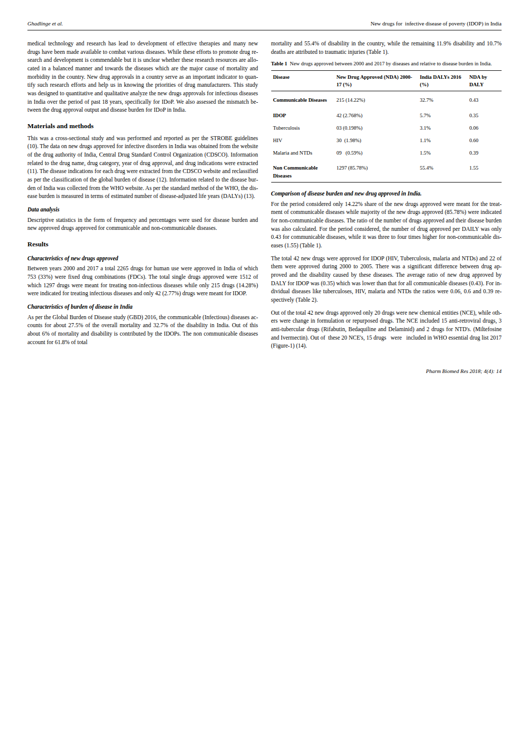Ghadlinge et al.
New drugs for infective disease of poverty (IDOP) in India
medical technology and research has lead to development of effective therapies and many new drugs have been made available to combat various diseases. While these efforts to promote drug research and development is commendable but it is unclear whether these research resources are allocated in a balanced manner and towards the diseases which are the major cause of mortality and morbidity in the country. New drug approvals in a country serve as an important indicator to quantify such research efforts and help us in knowing the priorities of drug manufacturers. This study was designed to quantitative and qualitative analyze the new drugs approvals for infectious diseases in India over the period of past 18 years, specifically for IDoP. We also assessed the mismatch between the drug approval output and disease burden for IDoP in India.
Materials and methods
This was a cross-sectional study and was performed and reported as per the STROBE guidelines (10). The data on new drugs approved for infective disorders in India was obtained from the website of the drug authority of India, Central Drug Standard Control Organization (CDSCO). Information related to the drug name, drug category, year of drug approval, and drug indications were extracted (11). The disease indications for each drug were extracted from the CDSCO website and reclassified as per the classification of the global burden of disease (12). Information related to the disease burden of India was collected from the WHO website. As per the standard method of the WHO, the disease burden is measured in terms of estimated number of disease-adjusted life years (DALYs) (13).
Data analysis
Descriptive statistics in the form of frequency and percentages were used for disease burden and new approved drugs approved for communicable and non-communicable diseases.
Results
Characteristics of new drugs approved
Between years 2000 and 2017 a total 2265 drugs for human use were approved in India of which 753 (33%) were fixed drug combinations (FDCs). The total single drugs approved were 1512 of which 1297 drugs were meant for treating non-infectious diseases while only 215 drugs (14.28%) were indicated for treating infectious diseases and only 42 (2.77%) drugs were meant for IDOP.
Characteristics of burden of disease in India
As per the Global Burden of Disease study (GBD) 2016, the communicable (Infectious) diseases accounts for about 27.5% of the overall mortality and 32.7% of the disability in India. Out of this about 6% of mortality and disability is contributed by the IDOPs. The non communicable diseases account for 61.8% of total
mortality and 55.4% of disability in the country, while the remaining 11.9% disability and 10.7% deaths are attributed to traumatic injuries (Table 1).
Table 1 New drugs approved between 2000 and 2017 by diseases and relative to disease burden in India.
| Disease | New Drug Approved (NDA) 2000-17 (%) | India DALYs 2016 (%) | NDA by DALY |
| --- | --- | --- | --- |
| Communicable Diseases | 215 (14.22%) | 32.7% | 0.43 |
| IDOP | 42 (2.768%) | 5.7% | 0.35 |
| Tuberculosis | 03 (0.198%) | 3.1% | 0.06 |
| HIV | 30 (1.98%) | 1.1% | 0.60 |
| Malaria and NTDs | 09 (0.59%) | 1.5% | 0.39 |
| Non Communicable Diseases | 1297 (85.78%) | 55.4% | 1.55 |
Comparison of disease burden and new drug approved in India.
For the period considered only 14.22% share of the new drugs approved were meant for the treatment of communicable diseases while majority of the new drugs approved (85.78%) were indicated for non-communicable diseases. The ratio of the number of drugs approved and their disease burden was also calculated. For the period considered, the number of drug approved per DAILY was only 0.43 for communicable diseases, while it was three to four times higher for non-communicable diseases (1.55) (Table 1).
The total 42 new drugs were approved for IDOP (HIV, Tuberculosis, malaria and NTDs) and 22 of them were approved during 2000 to 2005. There was a significant difference between drug approved and the disability caused by these diseases. The average ratio of new drug approved by DALY for IDOP was (0.35) which was lower than that for all communicable diseases (0.43). For individual diseases like tuberculoses, HIV, malaria and NTDs the ratios were 0.06, 0.6 and 0.39 respectively (Table 2).
Out of the total 42 new drugs approved only 20 drugs were new chemical entities (NCE), while others were change in formulation or repurposed drugs. The NCE included 15 anti-retroviral drugs, 3 anti-tubercular drugs (Rifabutin, Bedaquiline and Delaminid) and 2 drugs for NTD's. (Miltefosine and Ivermectin). Out of these 20 NCE's, 15 drugs were included in WHO essential drug list 2017 (Figure-1) (14).
Pharm Biomed Res 2018; 4(4): 14